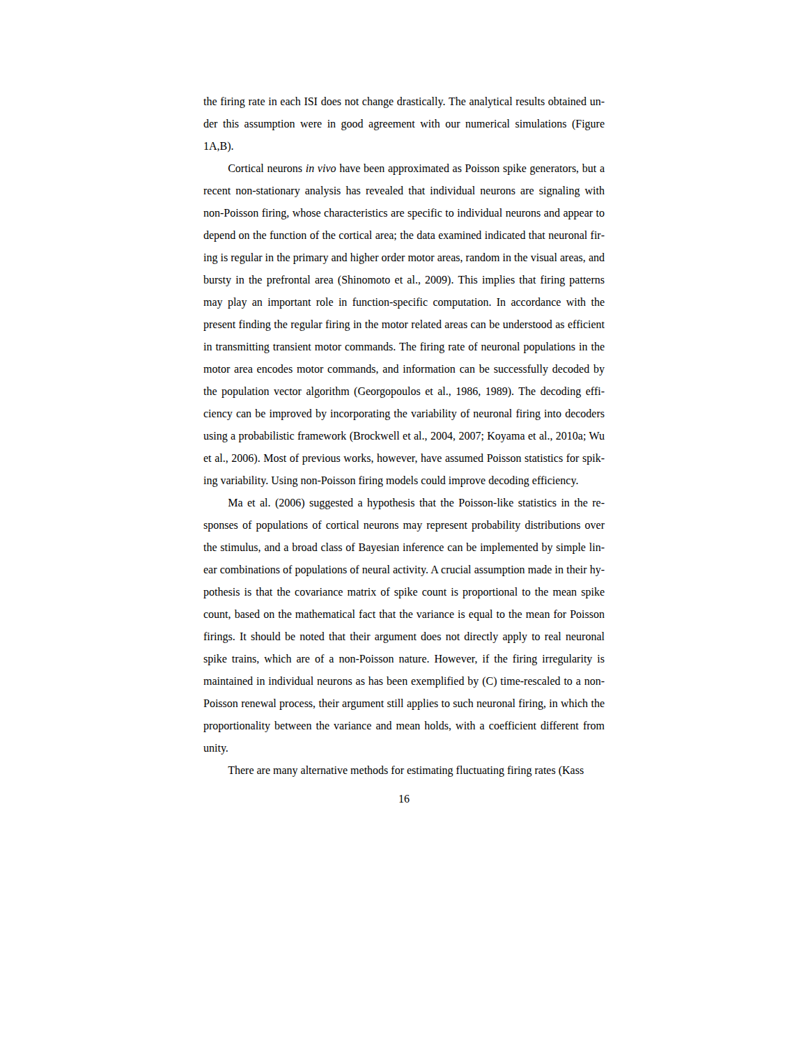the firing rate in each ISI does not change drastically. The analytical results obtained under this assumption were in good agreement with our numerical simulations (Figure 1A,B).
Cortical neurons in vivo have been approximated as Poisson spike generators, but a recent non-stationary analysis has revealed that individual neurons are signaling with non-Poisson firing, whose characteristics are specific to individual neurons and appear to depend on the function of the cortical area; the data examined indicated that neuronal firing is regular in the primary and higher order motor areas, random in the visual areas, and bursty in the prefrontal area (Shinomoto et al., 2009). This implies that firing patterns may play an important role in function-specific computation. In accordance with the present finding the regular firing in the motor related areas can be understood as efficient in transmitting transient motor commands. The firing rate of neuronal populations in the motor area encodes motor commands, and information can be successfully decoded by the population vector algorithm (Georgopoulos et al., 1986, 1989). The decoding efficiency can be improved by incorporating the variability of neuronal firing into decoders using a probabilistic framework (Brockwell et al., 2004, 2007; Koyama et al., 2010a; Wu et al., 2006). Most of previous works, however, have assumed Poisson statistics for spiking variability. Using non-Poisson firing models could improve decoding efficiency.
Ma et al. (2006) suggested a hypothesis that the Poisson-like statistics in the responses of populations of cortical neurons may represent probability distributions over the stimulus, and a broad class of Bayesian inference can be implemented by simple linear combinations of populations of neural activity. A crucial assumption made in their hypothesis is that the covariance matrix of spike count is proportional to the mean spike count, based on the mathematical fact that the variance is equal to the mean for Poisson firings. It should be noted that their argument does not directly apply to real neuronal spike trains, which are of a non-Poisson nature. However, if the firing irregularity is maintained in individual neurons as has been exemplified by (C) time-rescaled to a non-Poisson renewal process, their argument still applies to such neuronal firing, in which the proportionality between the variance and mean holds, with a coefficient different from unity.
There are many alternative methods for estimating fluctuating firing rates (Kass
16